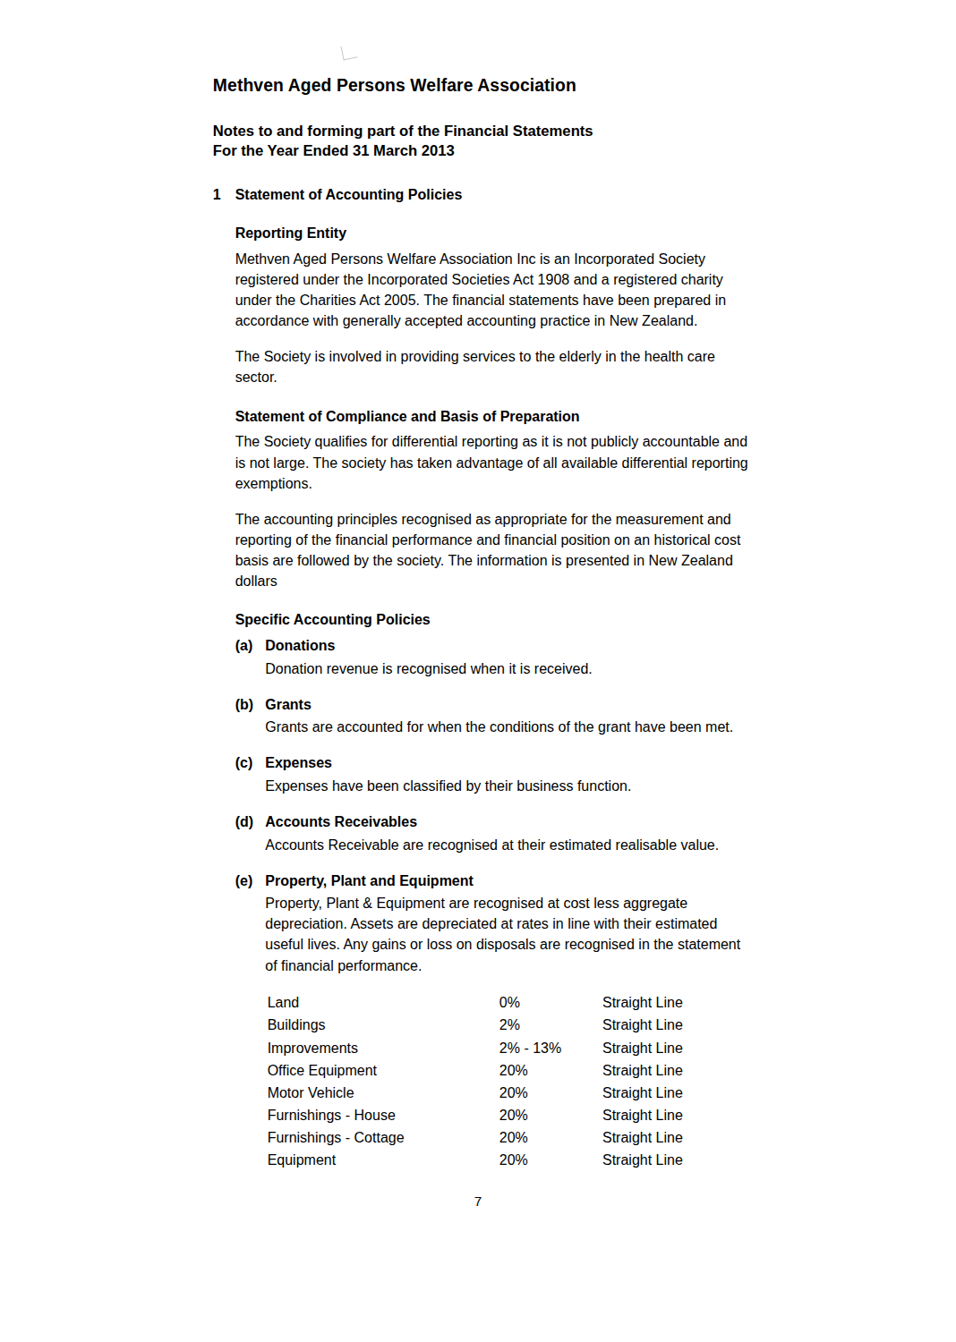Methven Aged Persons Welfare Association
Notes to and forming part of the Financial Statements
For the Year Ended 31 March 2013
Statement of Accounting Policies
Reporting Entity
Methven Aged Persons Welfare Association Inc is an Incorporated Society registered under the Incorporated Societies Act 1908 and a registered charity under the Charities Act 2005. The financial statements have been prepared in accordance with generally accepted accounting practice in New Zealand.
The Society is involved in providing services to the elderly in the health care sector.
Statement of Compliance and Basis of Preparation
The Society qualifies for differential reporting as it is not publicly accountable and is not large. The society has taken advantage of all available differential reporting exemptions.
The accounting principles recognised as appropriate for the measurement and reporting of the financial performance and financial position on an historical cost basis are followed by the society. The information is presented in New Zealand dollars
Specific Accounting Policies
Donations
Donation revenue is recognised when it is received.
Grants
Grants are accounted for when the conditions of the grant have been met.
Expenses
Expenses have been classified by their business function.
Accounts Receivables
Accounts Receivable are recognised at their estimated realisable value.
Property, Plant and Equipment
Property, Plant & Equipment are recognised at cost less aggregate depreciation. Assets are depreciated at rates in line with their estimated useful lives. Any gains or loss on disposals are recognised in the statement of financial performance.
| Land | 0% | Straight Line |
| Buildings | 2% | Straight Line |
| Improvements | 2% - 13% | Straight Line |
| Office Equipment | 20% | Straight Line |
| Motor Vehicle | 20% | Straight Line |
| Furnishings - House | 20% | Straight Line |
| Furnishings - Cottage | 20% | Straight Line |
| Equipment | 20% | Straight Line |
7